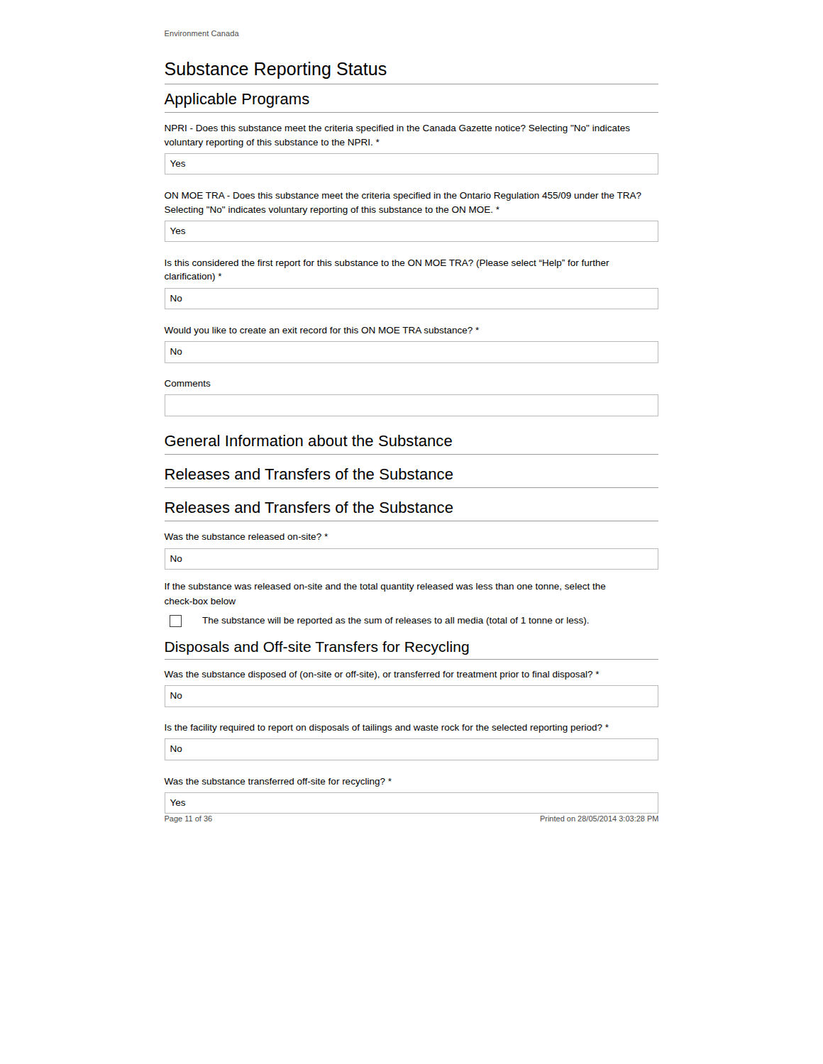Environment Canada
Substance Reporting Status
Applicable Programs
NPRI - Does this substance meet the criteria specified in the Canada Gazette notice? Selecting "No" indicates voluntary reporting of this substance to the NPRI. *
Yes
ON MOE TRA - Does this substance meet the criteria specified in the Ontario Regulation 455/09 under the TRA? Selecting "No" indicates voluntary reporting of this substance to the ON MOE. *
Yes
Is this considered the first report for this substance to the ON MOE TRA? (Please select “Help” for further clarification) *
No
Would you like to create an exit record for this ON MOE TRA substance? *
No
Comments
General Information about the Substance
Releases and Transfers of the Substance
Releases and Transfers of the Substance
Was the substance released on-site? *
No
If the substance was released on-site and the total quantity released was less than one tonne, select the
check-box below
The substance will be reported as the sum of releases to all media (total of 1 tonne or less).
Disposals and Off-site Transfers for Recycling
Was the substance disposed of (on-site or off-site), or transferred for treatment prior to final disposal? *
No
Is the facility required to report on disposals of tailings and waste rock for the selected reporting period? *
No
Was the substance transferred off-site for recycling? *
Yes
Page 11 of 36
Printed on 28/05/2014 3:03:28 PM